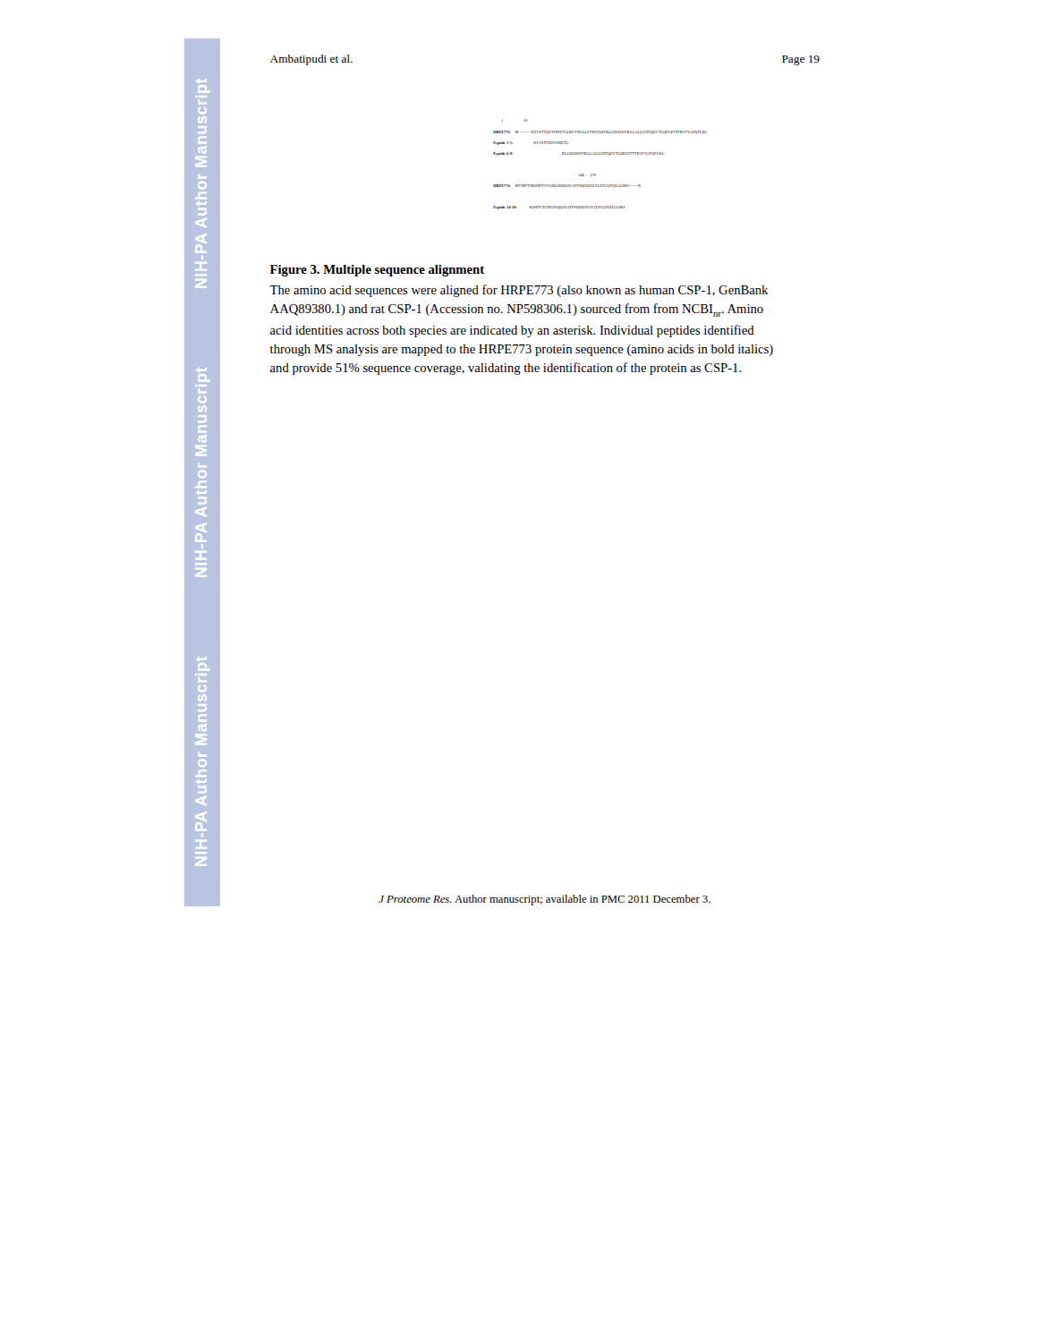NIH-PA Author Manuscript NIH-PA Author Manuscript NIH-PA Author Manuscript
Ambatipudi et al.
Page 19
1 20
HRPE773: M----------KYFSTTEDYDHETGLRVYNGLLLYKSVQNXLGDSWDVKLGALGGNTQEVTLQPGETTFKVFVAFQFLRG
Peptide 1-5: KVFSTTEDVDHETG
Peptide 6-9: KLGDSWDVKLGALGGNTQEVTLQPGETTTKVFVAFQFLRG
148 170
HRPE773: MVMYTSKDRTFVYGKLIDQQSSAYPSQEIQVLVGIYGQYQLLGIKS-------R
Peptide 10-18: KDRYFYGKLIDQQSSAYPSQEIQVLVGEYGQYQLLGIKS
Figure 3. Multiple sequence alignment The amino acid sequences were aligned for HRPE773 (also known as human CSP-1, GenBank AAQ89380.1) and rat CSP-1 (Accession no. NP598306.1) sourced from from NCBInr. Amino acid identities across both species are indicated by an asterisk. Individual peptides identified through MS analysis are mapped to the HRPE773 protein sequence (amino acids in bold italics) and provide 51% sequence coverage, validating the identification of the protein as CSP-1.
J Proteome Res. Author manuscript; available in PMC 2011 December 3.